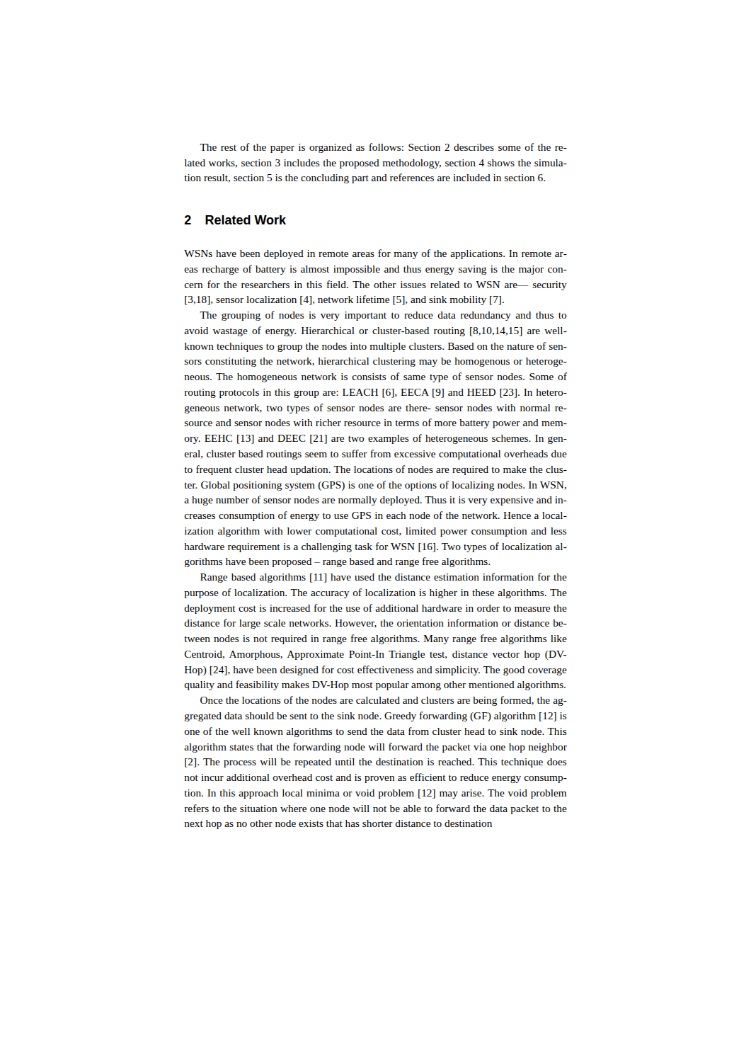The rest of the paper is organized as follows: Section 2 describes some of the related works, section 3 includes the proposed methodology, section 4 shows the simulation result, section 5 is the concluding part and references are included in section 6.
2 Related Work
WSNs have been deployed in remote areas for many of the applications. In remote areas recharge of battery is almost impossible and thus energy saving is the major concern for the researchers in this field. The other issues related to WSN are— security [3,18], sensor localization [4], network lifetime [5], and sink mobility [7].
The grouping of nodes is very important to reduce data redundancy and thus to avoid wastage of energy. Hierarchical or cluster-based routing [8,10,14,15] are well-known techniques to group the nodes into multiple clusters. Based on the nature of sensors constituting the network, hierarchical clustering may be homogenous or heterogeneous. The homogeneous network is consists of same type of sensor nodes. Some of routing protocols in this group are: LEACH [6], EECA [9] and HEED [23]. In heterogeneous network, two types of sensor nodes are there- sensor nodes with normal resource and sensor nodes with richer resource in terms of more battery power and memory. EEHC [13] and DEEC [21] are two examples of heterogeneous schemes. In general, cluster based routings seem to suffer from excessive computational overheads due to frequent cluster head updation. The locations of nodes are required to make the cluster. Global positioning system (GPS) is one of the options of localizing nodes. In WSN, a huge number of sensor nodes are normally deployed. Thus it is very expensive and increases consumption of energy to use GPS in each node of the network. Hence a localization algorithm with lower computational cost, limited power consumption and less hardware requirement is a challenging task for WSN [16]. Two types of localization algorithms have been proposed – range based and range free algorithms.
Range based algorithms [11] have used the distance estimation information for the purpose of localization. The accuracy of localization is higher in these algorithms. The deployment cost is increased for the use of additional hardware in order to measure the distance for large scale networks. However, the orientation information or distance between nodes is not required in range free algorithms. Many range free algorithms like Centroid, Amorphous, Approximate Point-In Triangle test, distance vector hop (DV-Hop) [24], have been designed for cost effectiveness and simplicity. The good coverage quality and feasibility makes DV-Hop most popular among other mentioned algorithms.
Once the locations of the nodes are calculated and clusters are being formed, the aggregated data should be sent to the sink node. Greedy forwarding (GF) algorithm [12] is one of the well known algorithms to send the data from cluster head to sink node. This algorithm states that the forwarding node will forward the packet via one hop neighbor [2]. The process will be repeated until the destination is reached. This technique does not incur additional overhead cost and is proven as efficient to reduce energy consumption. In this approach local minima or void problem [12] may arise. The void problem refers to the situation where one node will not be able to forward the data packet to the next hop as no other node exists that has shorter distance to destination